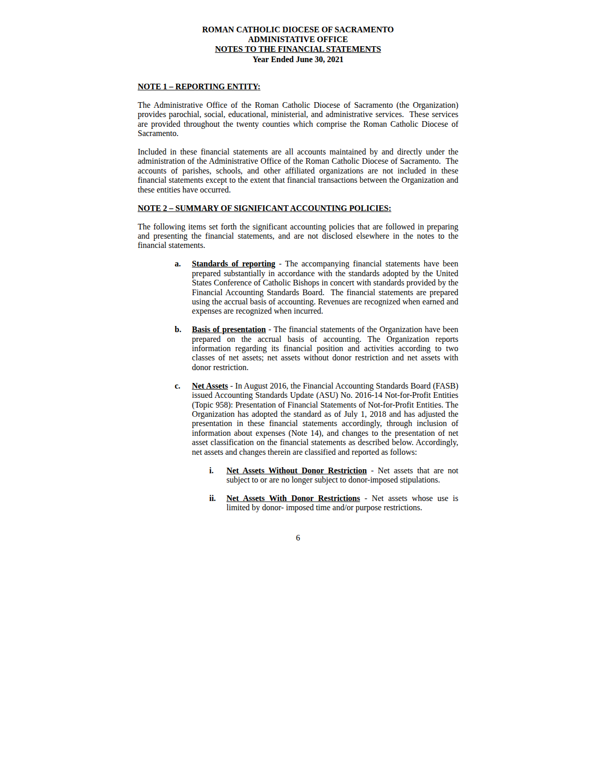ROMAN CATHOLIC DIOCESE OF SACRAMENTO
ADMINISTATIVE OFFICE
NOTES TO THE FINANCIAL STATEMENTS
Year Ended June 30, 2021
NOTE 1 – REPORTING ENTITY:
The Administrative Office of the Roman Catholic Diocese of Sacramento (the Organization) provides parochial, social, educational, ministerial, and administrative services. These services are provided throughout the twenty counties which comprise the Roman Catholic Diocese of Sacramento.
Included in these financial statements are all accounts maintained by and directly under the administration of the Administrative Office of the Roman Catholic Diocese of Sacramento. The accounts of parishes, schools, and other affiliated organizations are not included in these financial statements except to the extent that financial transactions between the Organization and these entities have occurred.
NOTE 2 – SUMMARY OF SIGNIFICANT ACCOUNTING POLICIES:
The following items set forth the significant accounting policies that are followed in preparing and presenting the financial statements, and are not disclosed elsewhere in the notes to the financial statements.
a. Standards of reporting - The accompanying financial statements have been prepared substantially in accordance with the standards adopted by the United States Conference of Catholic Bishops in concert with standards provided by the Financial Accounting Standards Board. The financial statements are prepared using the accrual basis of accounting. Revenues are recognized when earned and expenses are recognized when incurred.
b. Basis of presentation - The financial statements of the Organization have been prepared on the accrual basis of accounting. The Organization reports information regarding its financial position and activities according to two classes of net assets; net assets without donor restriction and net assets with donor restriction.
c. Net Assets - In August 2016, the Financial Accounting Standards Board (FASB) issued Accounting Standards Update (ASU) No. 2016-14 Not-for-Profit Entities (Topic 958): Presentation of Financial Statements of Not-for-Profit Entities. The Organization has adopted the standard as of July 1, 2018 and has adjusted the presentation in these financial statements accordingly, through inclusion of information about expenses (Note 14), and changes to the presentation of net asset classification on the financial statements as described below. Accordingly, net assets and changes therein are classified and reported as follows:
i. Net Assets Without Donor Restriction - Net assets that are not subject to or are no longer subject to donor-imposed stipulations.
ii. Net Assets With Donor Restrictions - Net assets whose use is limited by donor- imposed time and/or purpose restrictions.
6